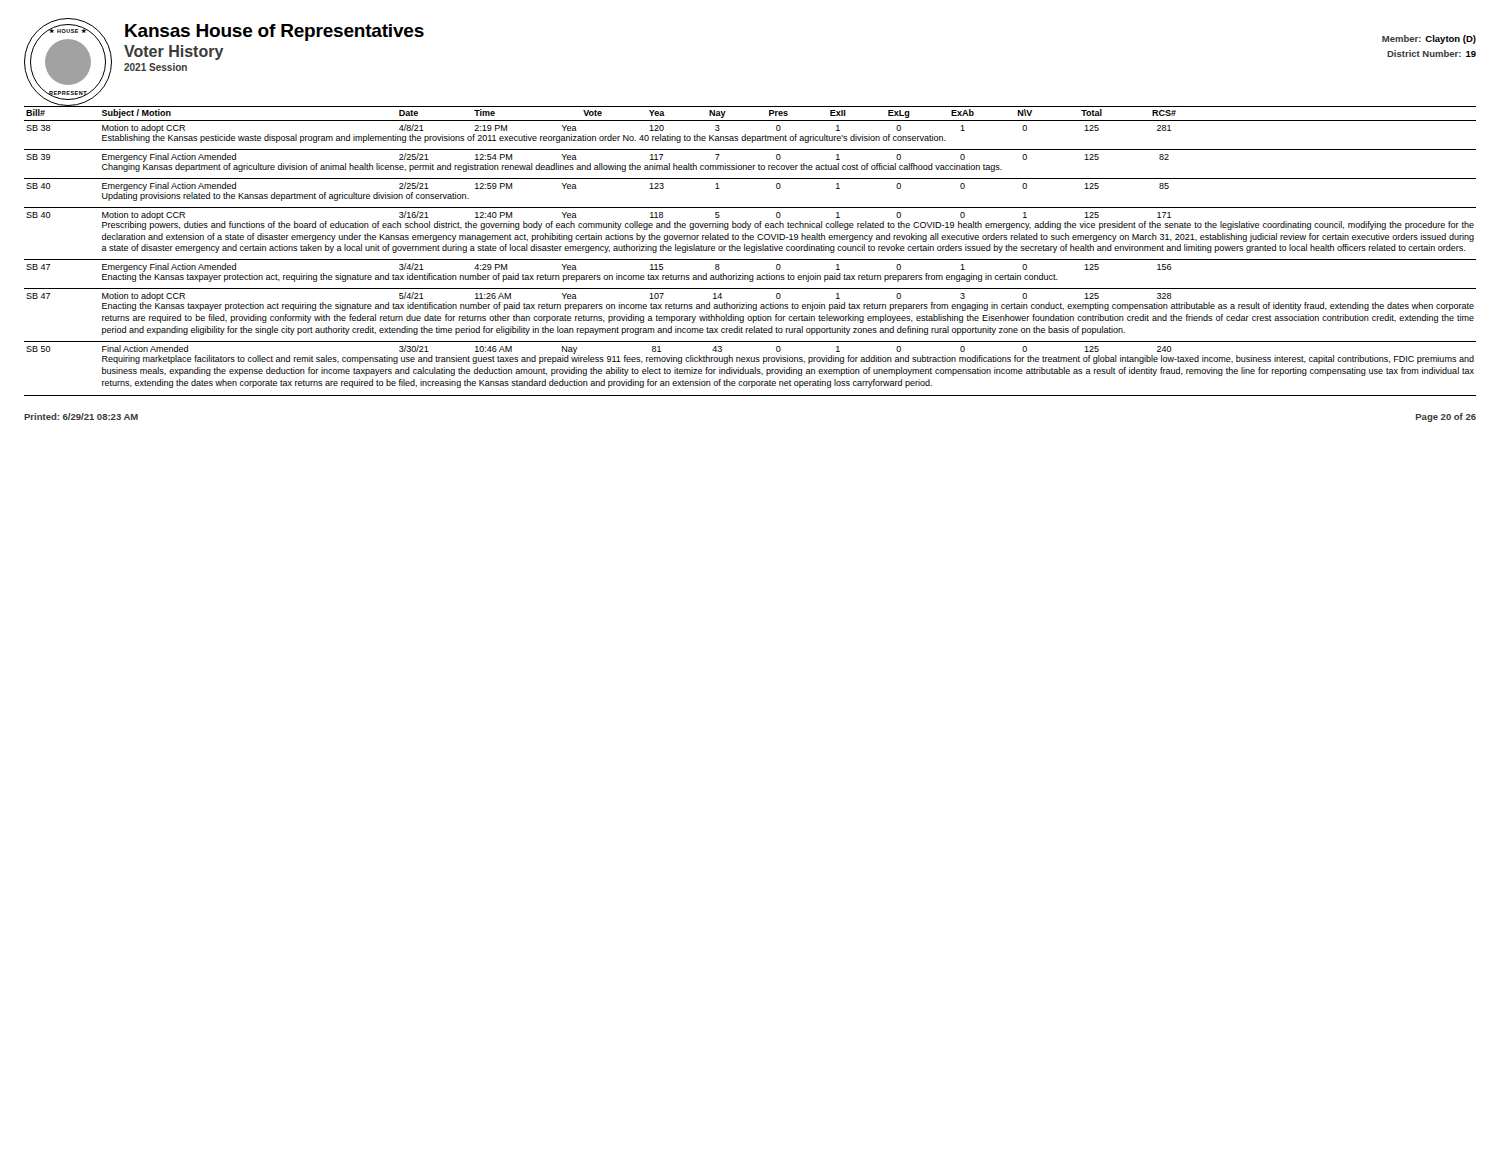★ HOUSE ★
REPRESENT
Kansas House of Representatives
Voter History
2021 Session
Member: Clayton (D)
District Number: 19
| Bill# | Subject / Motion | Date | Time | Vote | Yea | Nay | Pres | ExII | ExLg | ExAb | N\V | Total | RCS# | |
| --- | --- | --- | --- | --- | --- | --- | --- | --- | --- | --- | --- | --- | --- | --- |
| SB 38 | Motion to adopt CCR | 4/8/21 | 2:19 PM | Yea | 120 | 3 | 0 | 1 | 0 | 1 | 0 | 125 | 281 | |
| | Establishing the Kansas pesticide waste disposal program and implementing the provisions of 2011 executive reorganization order No. 40 relating to the Kansas department of agriculture's division of conservation. |
| SB 39 | Emergency Final Action Amended | 2/25/21 | 12:54 PM | Yea | 117 | 7 | 0 | 1 | 0 | 0 | 0 | 125 | 82 | |
| | Changing Kansas department of agriculture division of animal health license, permit and registration renewal deadlines and allowing the animal health commissioner to recover the actual cost of official calfhood vaccination tags. |
| SB 40 | Emergency Final Action Amended | 2/25/21 | 12:59 PM | Yea | 123 | 1 | 0 | 1 | 0 | 0 | 0 | 125 | 85 | |
| | Updating provisions related to the Kansas department of agriculture division of conservation. |
| SB 40 | Motion to adopt CCR | 3/16/21 | 12:40 PM | Yea | 118 | 5 | 0 | 1 | 0 | 0 | 1 | 125 | 171 | |
| | Prescribing powers, duties and functions of the board of education of each school district, the governing body of each community college and the governing body of each technical college related to the COVID-19 health emergency, adding the vice president of the senate to the legislative coordinating council, modifying the procedure for the declaration and extension of a state of disaster emergency under the Kansas emergency management act, prohibiting certain actions by the governor related to the COVID-19 health emergency and revoking all executive orders related to such emergency on March 31, 2021, establishing judicial review for certain executive orders issued during a state of disaster emergency and certain actions taken by a local unit of government during a state of local disaster emergency, authorizing the legislature or the legislative coordinating council to revoke certain orders issued by the secretary of health and environment and limiting powers granted to local health officers related to certain orders. |
| SB 47 | Emergency Final Action Amended | 3/4/21 | 4:29 PM | Yea | 115 | 8 | 0 | 1 | 0 | 1 | 0 | 125 | 156 | |
| | Enacting the Kansas taxpayer protection act, requiring the signature and tax identification number of paid tax return preparers on income tax returns and authorizing actions to enjoin paid tax return preparers from engaging in certain conduct. |
| SB 47 | Motion to adopt CCR | 5/4/21 | 11:26 AM | Yea | 107 | 14 | 0 | 1 | 0 | 3 | 0 | 125 | 328 | |
| | Enacting the Kansas taxpayer protection act requiring the signature and tax identification number of paid tax return preparers on income tax returns and authorizing actions to enjoin paid tax return preparers from engaging in certain conduct, exempting compensation attributable as a result of identity fraud, extending the dates when corporate returns are required to be filed, providing conformity with the federal return due date for returns other than corporate returns, providing a temporary withholding option for certain teleworking employees, establishing the Eisenhower foundation contribution credit and the friends of cedar crest association contribution credit, extending the time period and expanding eligibility for the single city port authority credit, extending the time period for eligibility in the loan repayment program and income tax credit related to rural opportunity zones and defining rural opportunity zone on the basis of population. |
| SB 50 | Final Action Amended | 3/30/21 | 10:46 AM | Nay | 81 | 43 | 0 | 1 | 0 | 0 | 0 | 125 | 240 | |
| | Requiring marketplace facilitators to collect and remit sales, compensating use and transient guest taxes and prepaid wireless 911 fees, removing clickthrough nexus provisions, providing for addition and subtraction modifications for the treatment of global intangible low-taxed income, business interest, capital contributions, FDIC premiums and business meals, expanding the expense deduction for income taxpayers and calculating the deduction amount, providing the ability to elect to itemize for individuals, providing an exemption of unemployment compensation income attributable as a result of identity fraud, removing the line for reporting compensating use tax from individual tax returns, extending the dates when corporate tax returns are required to be filed, increasing the Kansas standard deduction and providing for an extension of the corporate net operating loss carryforward period. |
Printed: 6/29/21 08:23 AM
Page 20 of 26